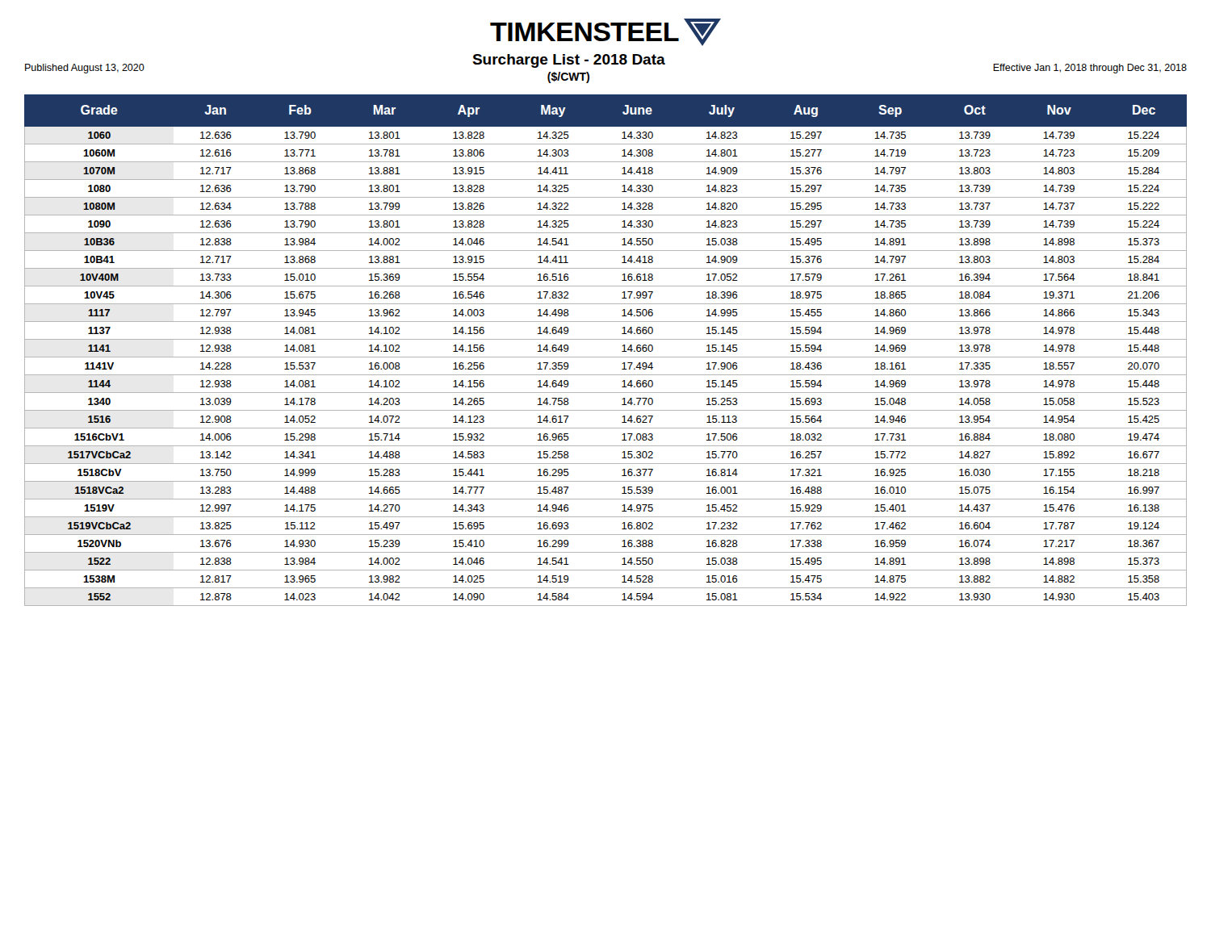TIMKENSTEEL
Published August 13, 2020
Surcharge List - 2018 Data
($/CWT)
Effective Jan 1, 2018 through Dec 31, 2018
| Grade | Jan | Feb | Mar | Apr | May | June | July | Aug | Sep | Oct | Nov | Dec |
| --- | --- | --- | --- | --- | --- | --- | --- | --- | --- | --- | --- | --- |
| 1060 | 12.636 | 13.790 | 13.801 | 13.828 | 14.325 | 14.330 | 14.823 | 15.297 | 14.735 | 13.739 | 14.739 | 15.224 |
| 1060M | 12.616 | 13.771 | 13.781 | 13.806 | 14.303 | 14.308 | 14.801 | 15.277 | 14.719 | 13.723 | 14.723 | 15.209 |
| 1070M | 12.717 | 13.868 | 13.881 | 13.915 | 14.411 | 14.418 | 14.909 | 15.376 | 14.797 | 13.803 | 14.803 | 15.284 |
| 1080 | 12.636 | 13.790 | 13.801 | 13.828 | 14.325 | 14.330 | 14.823 | 15.297 | 14.735 | 13.739 | 14.739 | 15.224 |
| 1080M | 12.634 | 13.788 | 13.799 | 13.826 | 14.322 | 14.328 | 14.820 | 15.295 | 14.733 | 13.737 | 14.737 | 15.222 |
| 1090 | 12.636 | 13.790 | 13.801 | 13.828 | 14.325 | 14.330 | 14.823 | 15.297 | 14.735 | 13.739 | 14.739 | 15.224 |
| 10B36 | 12.838 | 13.984 | 14.002 | 14.046 | 14.541 | 14.550 | 15.038 | 15.495 | 14.891 | 13.898 | 14.898 | 15.373 |
| 10B41 | 12.717 | 13.868 | 13.881 | 13.915 | 14.411 | 14.418 | 14.909 | 15.376 | 14.797 | 13.803 | 14.803 | 15.284 |
| 10V40M | 13.733 | 15.010 | 15.369 | 15.554 | 16.516 | 16.618 | 17.052 | 17.579 | 17.261 | 16.394 | 17.564 | 18.841 |
| 10V45 | 14.306 | 15.675 | 16.268 | 16.546 | 17.832 | 17.997 | 18.396 | 18.975 | 18.865 | 18.084 | 19.371 | 21.206 |
| 1117 | 12.797 | 13.945 | 13.962 | 14.003 | 14.498 | 14.506 | 14.995 | 15.455 | 14.860 | 13.866 | 14.866 | 15.343 |
| 1137 | 12.938 | 14.081 | 14.102 | 14.156 | 14.649 | 14.660 | 15.145 | 15.594 | 14.969 | 13.978 | 14.978 | 15.448 |
| 1141 | 12.938 | 14.081 | 14.102 | 14.156 | 14.649 | 14.660 | 15.145 | 15.594 | 14.969 | 13.978 | 14.978 | 15.448 |
| 1141V | 14.228 | 15.537 | 16.008 | 16.256 | 17.359 | 17.494 | 17.906 | 18.436 | 18.161 | 17.335 | 18.557 | 20.070 |
| 1144 | 12.938 | 14.081 | 14.102 | 14.156 | 14.649 | 14.660 | 15.145 | 15.594 | 14.969 | 13.978 | 14.978 | 15.448 |
| 1340 | 13.039 | 14.178 | 14.203 | 14.265 | 14.758 | 14.770 | 15.253 | 15.693 | 15.048 | 14.058 | 15.058 | 15.523 |
| 1516 | 12.908 | 14.052 | 14.072 | 14.123 | 14.617 | 14.627 | 15.113 | 15.564 | 14.946 | 13.954 | 14.954 | 15.425 |
| 1516CbV1 | 14.006 | 15.298 | 15.714 | 15.932 | 16.965 | 17.083 | 17.506 | 18.032 | 17.731 | 16.884 | 18.080 | 19.474 |
| 1517VCbCa2 | 13.142 | 14.341 | 14.488 | 14.583 | 15.258 | 15.302 | 15.770 | 16.257 | 15.772 | 14.827 | 15.892 | 16.677 |
| 1518CbV | 13.750 | 14.999 | 15.283 | 15.441 | 16.295 | 16.377 | 16.814 | 17.321 | 16.925 | 16.030 | 17.155 | 18.218 |
| 1518VCa2 | 13.283 | 14.488 | 14.665 | 14.777 | 15.487 | 15.539 | 16.001 | 16.488 | 16.010 | 15.075 | 16.154 | 16.997 |
| 1519V | 12.997 | 14.175 | 14.270 | 14.343 | 14.946 | 14.975 | 15.452 | 15.929 | 15.401 | 14.437 | 15.476 | 16.138 |
| 1519VCbCa2 | 13.825 | 15.112 | 15.497 | 15.695 | 16.693 | 16.802 | 17.232 | 17.762 | 17.462 | 16.604 | 17.787 | 19.124 |
| 1520VNb | 13.676 | 14.930 | 15.239 | 15.410 | 16.299 | 16.388 | 16.828 | 17.338 | 16.959 | 16.074 | 17.217 | 18.367 |
| 1522 | 12.838 | 13.984 | 14.002 | 14.046 | 14.541 | 14.550 | 15.038 | 15.495 | 14.891 | 13.898 | 14.898 | 15.373 |
| 1538M | 12.817 | 13.965 | 13.982 | 14.025 | 14.519 | 14.528 | 15.016 | 15.475 | 14.875 | 13.882 | 14.882 | 15.358 |
| 1552 | 12.878 | 14.023 | 14.042 | 14.090 | 14.584 | 14.594 | 15.081 | 15.534 | 14.922 | 13.930 | 14.930 | 15.403 |